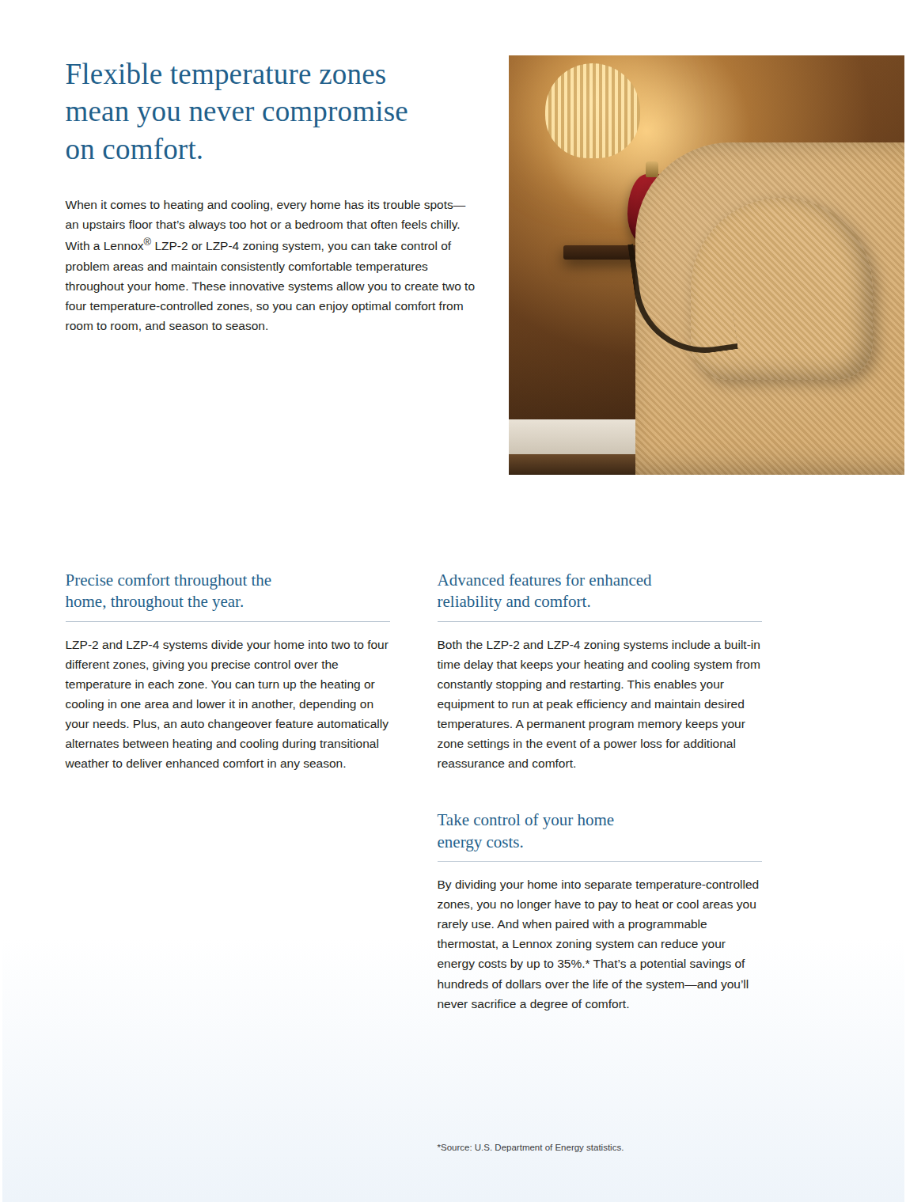Flexible temperature zones
mean you never compromise
on comfort.
When it comes to heating and cooling, every home has its trouble spots—an upstairs floor that’s always too hot or a bedroom that often feels chilly. With a Lennox® LZP-2 or LZP-4 zoning system, you can take control of problem areas and maintain consistently comfortable temperatures throughout your home. These innovative systems allow you to create two to four temperature-controlled zones, so you can enjoy optimal comfort from room to room, and season to season.
Precise comfort throughout the
home, throughout the year.
LZP-2 and LZP-4 systems divide your home into two to four different zones, giving you precise control over the temperature in each zone. You can turn up the heating or cooling in one area and lower it in another, depending on your needs. Plus, an auto changeover feature automatically alternates between heating and cooling during transitional weather to deliver enhanced comfort in any season.
Advanced features for enhanced
reliability and comfort.
Both the LZP-2 and LZP-4 zoning systems include a built-in time delay that keeps your heating and cooling system from constantly stopping and restarting. This enables your equipment to run at peak efficiency and maintain desired temperatures. A permanent program memory keeps your zone settings in the event of a power loss for additional reassurance and comfort.
Take control of your home
energy costs.
By dividing your home into separate temperature-controlled zones, you no longer have to pay to heat or cool areas you rarely use. And when paired with a programmable thermostat, a Lennox zoning system can reduce your energy costs by up to 35%.* That’s a potential savings of hundreds of dollars over the life of the system—and you’ll never sacrifice a degree of comfort.
*Source: U.S. Department of Energy statistics.